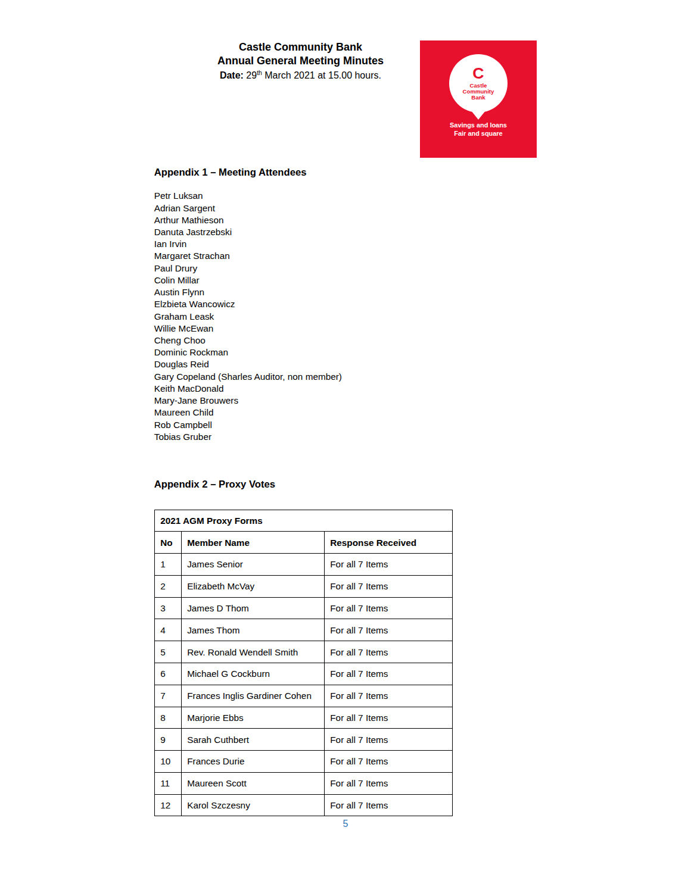Castle Community Bank
Annual General Meeting Minutes
Date: 29th March 2021 at 15.00 hours.
C Castle
Community
Bank
Savings and loans
Fair and square
Appendix 1 – Meeting Attendees
Petr Luksan
Adrian Sargent
Arthur Mathieson
Danuta Jastrzebski
Ian Irvin
Margaret Strachan
Paul Drury
Colin Millar
Austin Flynn
Elzbieta Wancowicz
Graham Leask
Willie McEwan
Cheng Choo
Dominic Rockman
Douglas Reid
Gary Copeland (Sharles Auditor, non member)
Keith MacDonald
Mary-Jane Brouwers
Maureen Child
Rob Campbell
Tobias Gruber
Appendix 2 – Proxy Votes
| 2021 AGM Proxy Forms |
| No | Member Name | Response Received |
| 1 | James Senior | For all 7 Items |
| 2 | Elizabeth McVay | For all 7 Items |
| 3 | James D Thom | For all 7 Items |
| 4 | James Thom | For all 7 Items |
| 5 | Rev. Ronald Wendell Smith | For all 7 Items |
| 6 | Michael G Cockburn | For all 7 Items |
| 7 | Frances Inglis Gardiner Cohen | For all 7 Items |
| 8 | Marjorie Ebbs | For all 7 Items |
| 9 | Sarah Cuthbert | For all 7 Items |
| 10 | Frances Durie | For all 7 Items |
| 11 | Maureen Scott | For all 7 Items |
| 12 | Karol Szczesny | For all 7 Items |
5